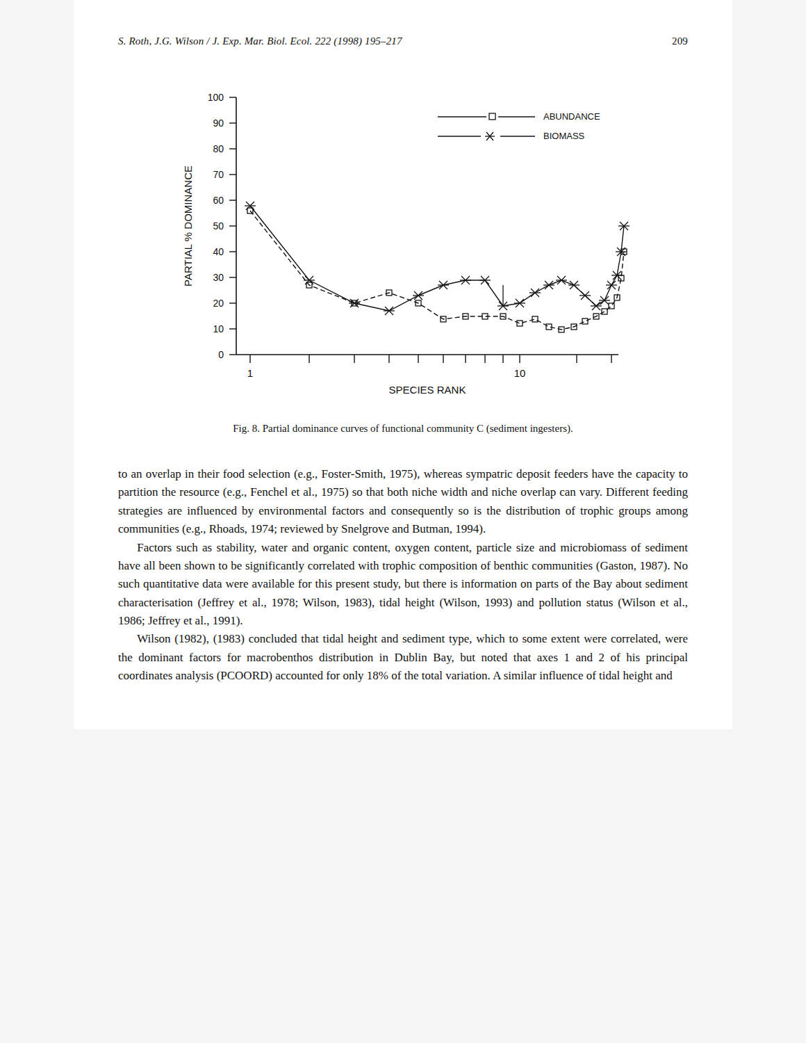S. Roth, J.G. Wilson / J. Exp. Mar. Biol. Ecol. 222 (1998) 195–217 209
Partial dominance curves of functional community C (sediment ingesters) 100 90 80 70 60 50 40 30 20 10 0 PARTIAL % DOMINANCE 1 10 SPECIES RANK ABUNDANCE BIOMASS
Fig. 8. Partial dominance curves of functional community C (sediment ingesters).
to an overlap in their food selection (e.g., Foster-Smith, 1975), whereas sympatric deposit feeders have the capacity to partition the resource (e.g., Fenchel et al., 1975) so that both niche width and niche overlap can vary. Different feeding strategies are influenced by environmental factors and consequently so is the distribution of trophic groups among communities (e.g., Rhoads, 1974; reviewed by Snelgrove and Butman, 1994).
Factors such as stability, water and organic content, oxygen content, particle size and microbiomass of sediment have all been shown to be significantly correlated with trophic composition of benthic communities (Gaston, 1987). No such quantitative data were available for this present study, but there is information on parts of the Bay about sediment characterisation (Jeffrey et al., 1978; Wilson, 1983), tidal height (Wilson, 1993) and pollution status (Wilson et al., 1986; Jeffrey et al., 1991).
Wilson (1982), (1983) concluded that tidal height and sediment type, which to some extent were correlated, were the dominant factors for macrobenthos distribution in Dublin Bay, but noted that axes 1 and 2 of his principal coordinates analysis (PCOORD) accounted for only 18% of the total variation. A similar influence of tidal height and